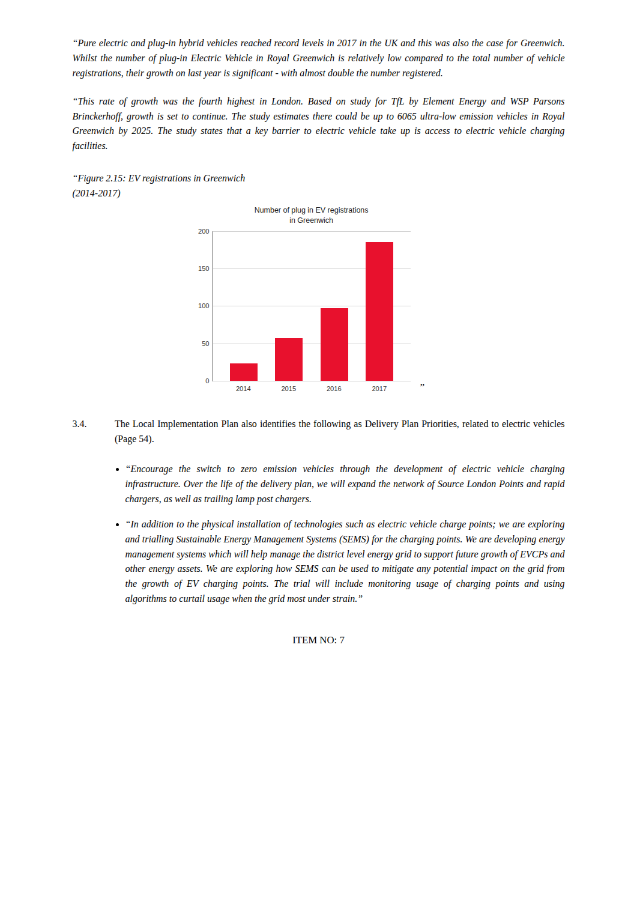“Pure electric and plug-in hybrid vehicles reached record levels in 2017 in the UK and this was also the case for Greenwich. Whilst the number of plug-in Electric Vehicle in Royal Greenwich is relatively low compared to the total number of vehicle registrations, their growth on last year is significant - with almost double the number registered.
“This rate of growth was the fourth highest in London. Based on study for TfL by Element Energy and WSP Parsons Brinckerhoff, growth is set to continue. The study estimates there could be up to 6065 ultra-low emission vehicles in Royal Greenwich by 2025. The study states that a key barrier to electric vehicle take up is access to electric vehicle charging facilities.
“Figure 2.15: EV registrations in Greenwich
(2014-2017)
Number of plug in EV registrations
in Greenwich
200
150
100
50
0
2014 2015 2016 2017
”
3.4.
The Local Implementation Plan also identifies the following as Delivery Plan Priorities, related to electric vehicles (Page 54).
“Encourage the switch to zero emission vehicles through the development of electric vehicle charging infrastructure. Over the life of the delivery plan, we will expand the network of Source London Points and rapid chargers, as well as trailing lamp post chargers.
“In addition to the physical installation of technologies such as electric vehicle charge points; we are exploring and trialling Sustainable Energy Management Systems (SEMS) for the charging points. We are developing energy management systems which will help manage the district level energy grid to support future growth of EVCPs and other energy assets. We are exploring how SEMS can be used to mitigate any potential impact on the grid from the growth of EV charging points. The trial will include monitoring usage of charging points and using algorithms to curtail usage when the grid most under strain.”
ITEM NO: 7